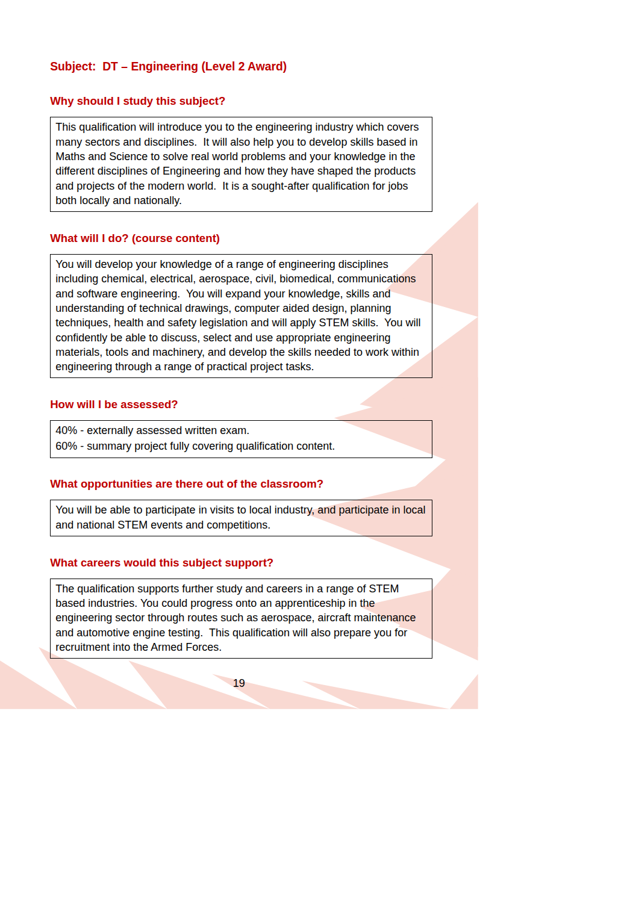Subject: DT – Engineering (Level 2 Award)
Why should I study this subject?
This qualification will introduce you to the engineering industry which covers many sectors and disciplines. It will also help you to develop skills based in Maths and Science to solve real world problems and your knowledge in the different disciplines of Engineering and how they have shaped the products and projects of the modern world. It is a sought-after qualification for jobs both locally and nationally.
What will I do? (course content)
You will develop your knowledge of a range of engineering disciplines including chemical, electrical, aerospace, civil, biomedical, communications and software engineering. You will expand your knowledge, skills and understanding of technical drawings, computer aided design, planning techniques, health and safety legislation and will apply STEM skills. You will confidently be able to discuss, select and use appropriate engineering materials, tools and machinery, and develop the skills needed to work within engineering through a range of practical project tasks.
How will I be assessed?
40% - externally assessed written exam.
60% - summary project fully covering qualification content.
What opportunities are there out of the classroom?
You will be able to participate in visits to local industry, and participate in local and national STEM events and competitions.
What careers would this subject support?
The qualification supports further study and careers in a range of STEM based industries. You could progress onto an apprenticeship in the engineering sector through routes such as aerospace, aircraft maintenance and automotive engine testing. This qualification will also prepare you for recruitment into the Armed Forces.
19